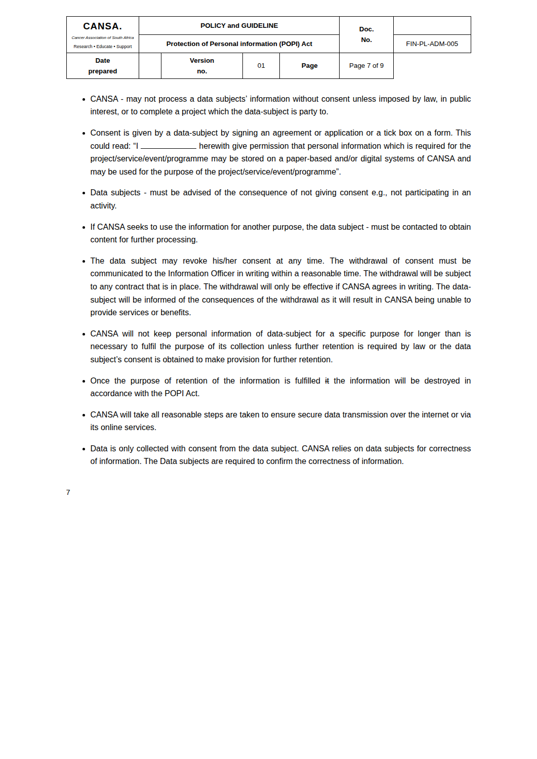| CANSA. Cancer Association of South Africa Research • Educate • Support | POLICY and GUIDELINE | Doc. No. | |
| Protection of Personal information (POPI) Act | FIN-PL-ADM-005 |
| Date prepared | | Version no. | 01 | Page | Page 7 of 9 |
CANSA - may not process a data subjects’ information without consent unless imposed by law, in public interest, or to complete a project which the data-subject is party to.
Consent is given by a data-subject by signing an agreement or application or a tick box on a form. This could read: “I herewith give permission that personal information which is required for the project/service/event/programme may be stored on a paper-based and/or digital systems of CANSA and may be used for the purpose of the project/service/event/programme”.
Data subjects - must be advised of the consequence of not giving consent e.g., not participating in an activity.
If CANSA seeks to use the information for another purpose, the data subject - must be contacted to obtain content for further processing.
The data subject may revoke his/her consent at any time. The withdrawal of consent must be communicated to the Information Officer in writing within a reasonable time. The withdrawal will be subject to any contract that is in place. The withdrawal will only be effective if CANSA agrees in writing. The data-subject will be informed of the consequences of the withdrawal as it will result in CANSA being unable to provide services or benefits.
CANSA will not keep personal information of data-subject for a specific purpose for longer than is necessary to fulfil the purpose of its collection unless further retention is required by law or the data subject’s consent is obtained to make provision for further retention.
Once the purpose of retention of the information is fulfilled it the information will be destroyed in accordance with the POPI Act.
CANSA will take all reasonable steps are taken to ensure secure data transmission over the internet or via its online services.
Data is only collected with consent from the data subject. CANSA relies on data subjects for correctness of information. The Data subjects are required to confirm the correctness of information.
7